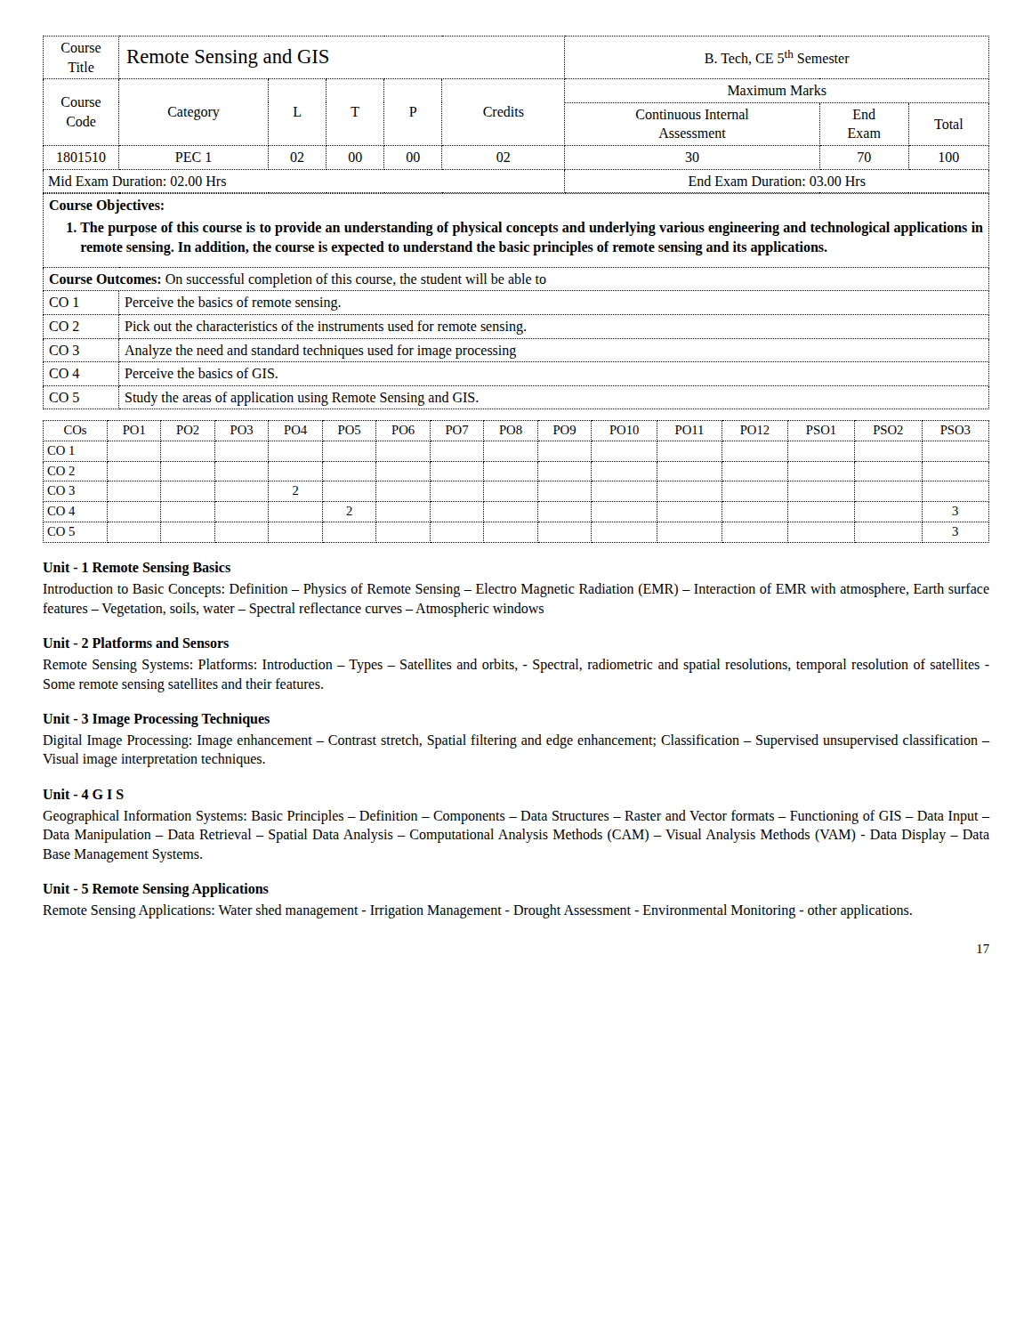| Course Title | Remote Sensing and GIS | B. Tech, CE 5 th Semester |
| Course Code | Category | L | T | P | Credits | Maximum Marks |
| Continuous Internal Assessment | End Exam | Total |
| 1801510 | PEC 1 | 02 | 00 | 00 | 02 | 30 | 70 | 100 |
| Mid Exam Duration: 02.00 Hrs | End Exam Duration: 03.00 Hrs |
| Course Objectives: The purpose of this course is to provide an understanding of physical concepts and underlying various engineering and technological applications in remote sensing. In addition, the course is expected to understand the basic principles of remote sensing and its applications. |
| Course Outcomes: On successful completion of this course, the student will be able to |
| CO 1 | Perceive the basics of remote sensing. |
| CO 2 | Pick out the characteristics of the instruments used for remote sensing. |
| CO 3 | Analyze the need and standard techniques used for image processing |
| CO 4 | Perceive the basics of GIS. |
| CO 5 | Study the areas of application using Remote Sensing and GIS. |
| COs | PO1 | PO2 | PO3 | PO4 | PO5 | PO6 | PO7 | PO8 | PO9 | PO10 | PO11 | PO12 | PSO1 | PSO2 | PSO3 |
| --- | --- | --- | --- | --- | --- | --- | --- | --- | --- | --- | --- | --- | --- | --- | --- |
| CO 1 | | | | | | | | | | | | | | | |
| CO 2 | | | | | | | | | | | | | | | |
| CO 3 | | | | 2 | | | | | | | | | | | |
| CO 4 | | | | | 2 | | | | | | | | | | 3 |
| CO 5 | | | | | | | | | | | | | | | 3 |
Unit - 1 Remote Sensing Basics
Introduction to Basic Concepts: Definition – Physics of Remote Sensing – Electro Magnetic Radiation (EMR) – Interaction of EMR with atmosphere, Earth surface features – Vegetation, soils, water – Spectral reflectance curves – Atmospheric windows
Unit - 2 Platforms and Sensors
Remote Sensing Systems: Platforms: Introduction – Types – Satellites and orbits, - Spectral, radiometric and spatial resolutions, temporal resolution of satellites - Some remote sensing satellites and their features.
Unit - 3 Image Processing Techniques
Digital Image Processing: Image enhancement – Contrast stretch, Spatial filtering and edge enhancement; Classification – Supervised unsupervised classification – Visual image interpretation techniques.
Unit - 4 G I S
Geographical Information Systems: Basic Principles – Definition – Components – Data Structures – Raster and Vector formats – Functioning of GIS – Data Input – Data Manipulation – Data Retrieval – Spatial Data Analysis – Computational Analysis Methods (CAM) – Visual Analysis Methods (VAM) - Data Display – Data Base Management Systems.
Unit - 5 Remote Sensing Applications
Remote Sensing Applications: Water shed management - Irrigation Management - Drought Assessment - Environmental Monitoring - other applications.
17